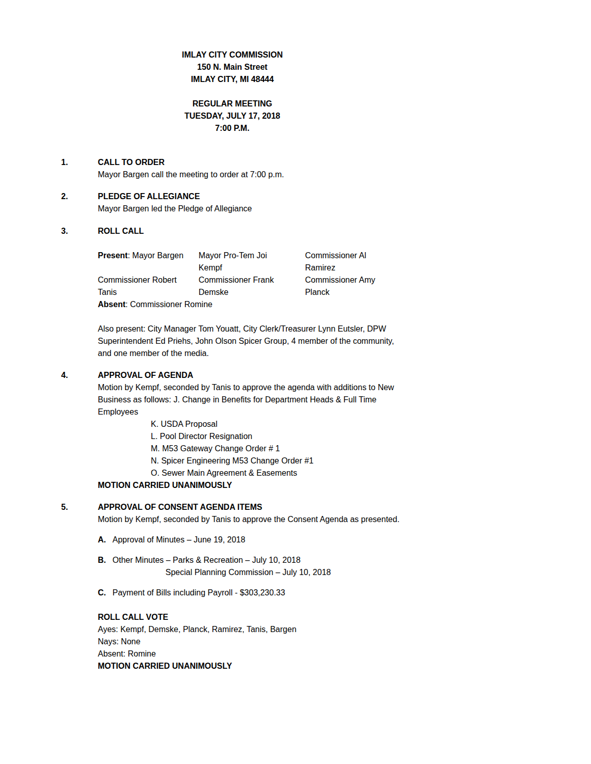IMLAY CITY COMMISSION
150 N. Main Street
IMLAY CITY, MI 48444
REGULAR MEETING
TUESDAY, JULY 17, 2018
7:00 P.M.
1.
CALL TO ORDER
Mayor Bargen call the meeting to order at 7:00 p.m.
2.
PLEDGE OF ALLEGIANCE
Mayor Bargen led the Pledge of Allegiance
3.
ROLL CALL
| Present : Mayor Bargen | Mayor Pro-Tem Joi Kempf | Commissioner Al Ramirez |
| Commissioner Robert Tanis | Commissioner Frank Demske | Commissioner Amy Planck |
Absent: Commissioner Romine
Also present: City Manager Tom Youatt, City Clerk/Treasurer Lynn Eutsler, DPW Superintendent Ed Priehs, John Olson Spicer Group, 4 member of the community, and one member of the media.
4.
APPROVAL OF AGENDA
Motion by Kempf, seconded by Tanis to approve the agenda with additions to New Business as follows: J. Change in Benefits for Department Heads & Full Time Employees
K. USDA Proposal
L. Pool Director Resignation
M. M53 Gateway Change Order # 1
N. Spicer Engineering M53 Change Order #1
O. Sewer Main Agreement & Easements
MOTION CARRIED UNANIMOUSLY
5.
APPROVAL OF CONSENT AGENDA ITEMS
Motion by Kempf, seconded by Tanis to approve the Consent Agenda as presented.
A.
Approval of Minutes – June 19, 2018
B.
Other Minutes – Parks & Recreation – July 10, 2018
Special Planning Commission – July 10, 2018
C.
Payment of Bills including Payroll - $303,230.33
ROLL CALL VOTE
Ayes: Kempf, Demske, Planck, Ramirez, Tanis, Bargen
Nays: None
Absent: Romine
MOTION CARRIED UNANIMOUSLY